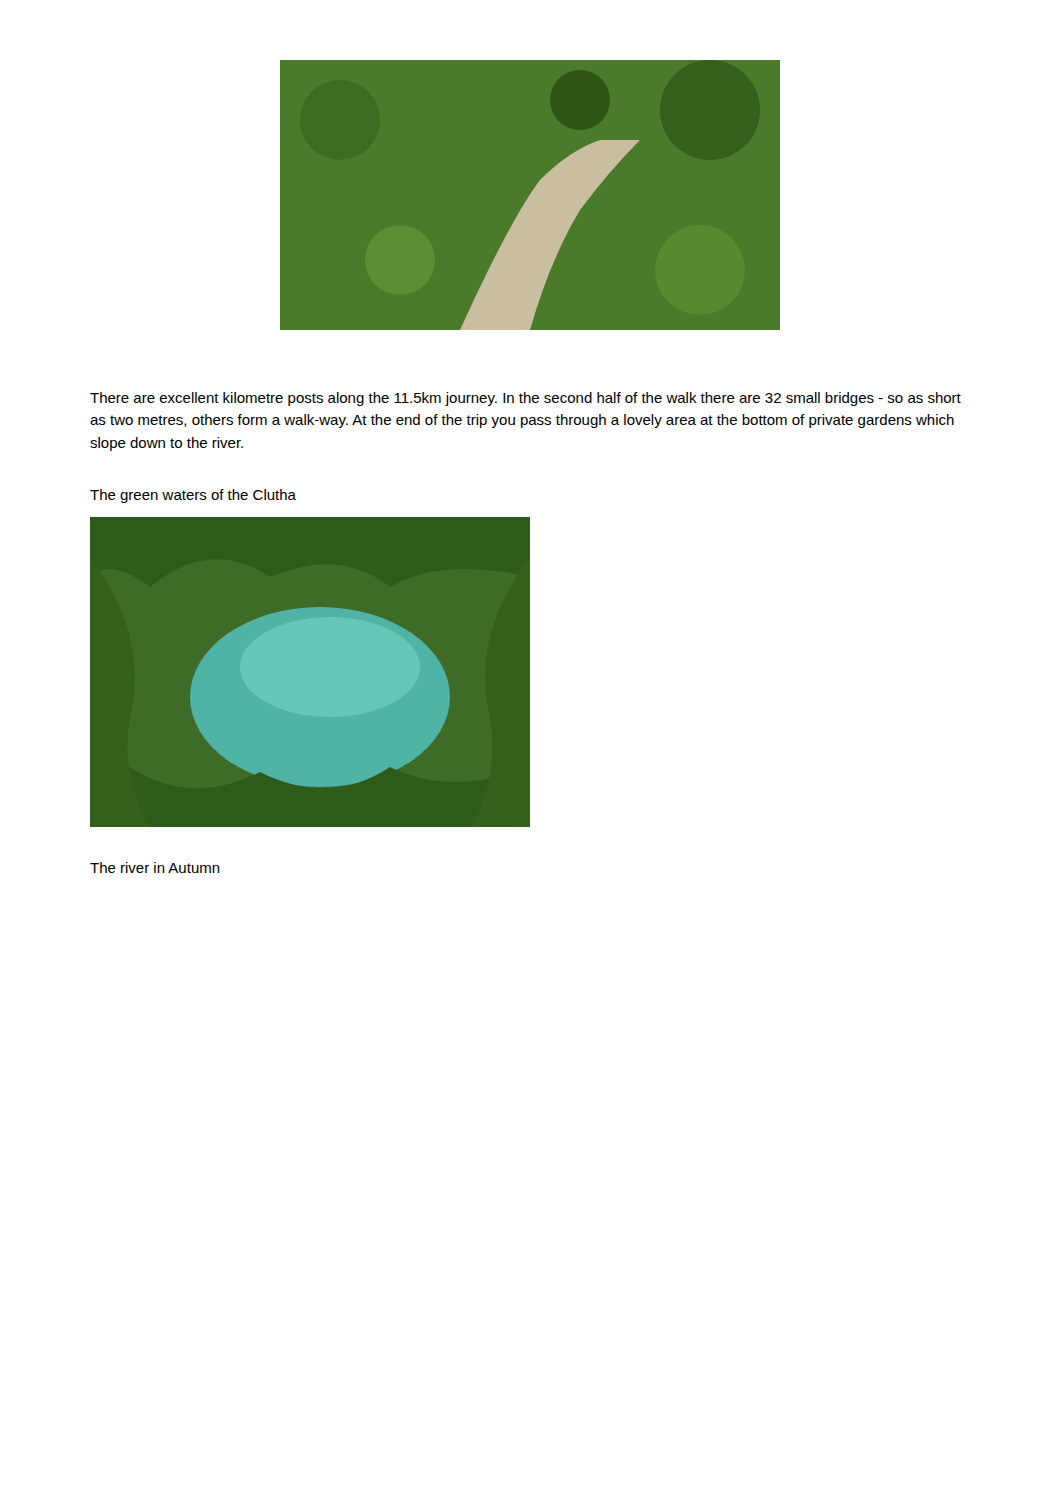There are excellent kilometre posts along the 11.5km journey. In the second half of the walk there are 32 small bridges - so as short as two metres, others form a walk-way. At the end of the trip you pass through a lovely area at the bottom of private gardens which slope down to the river.
The green waters of the Clutha
The river in Autumn